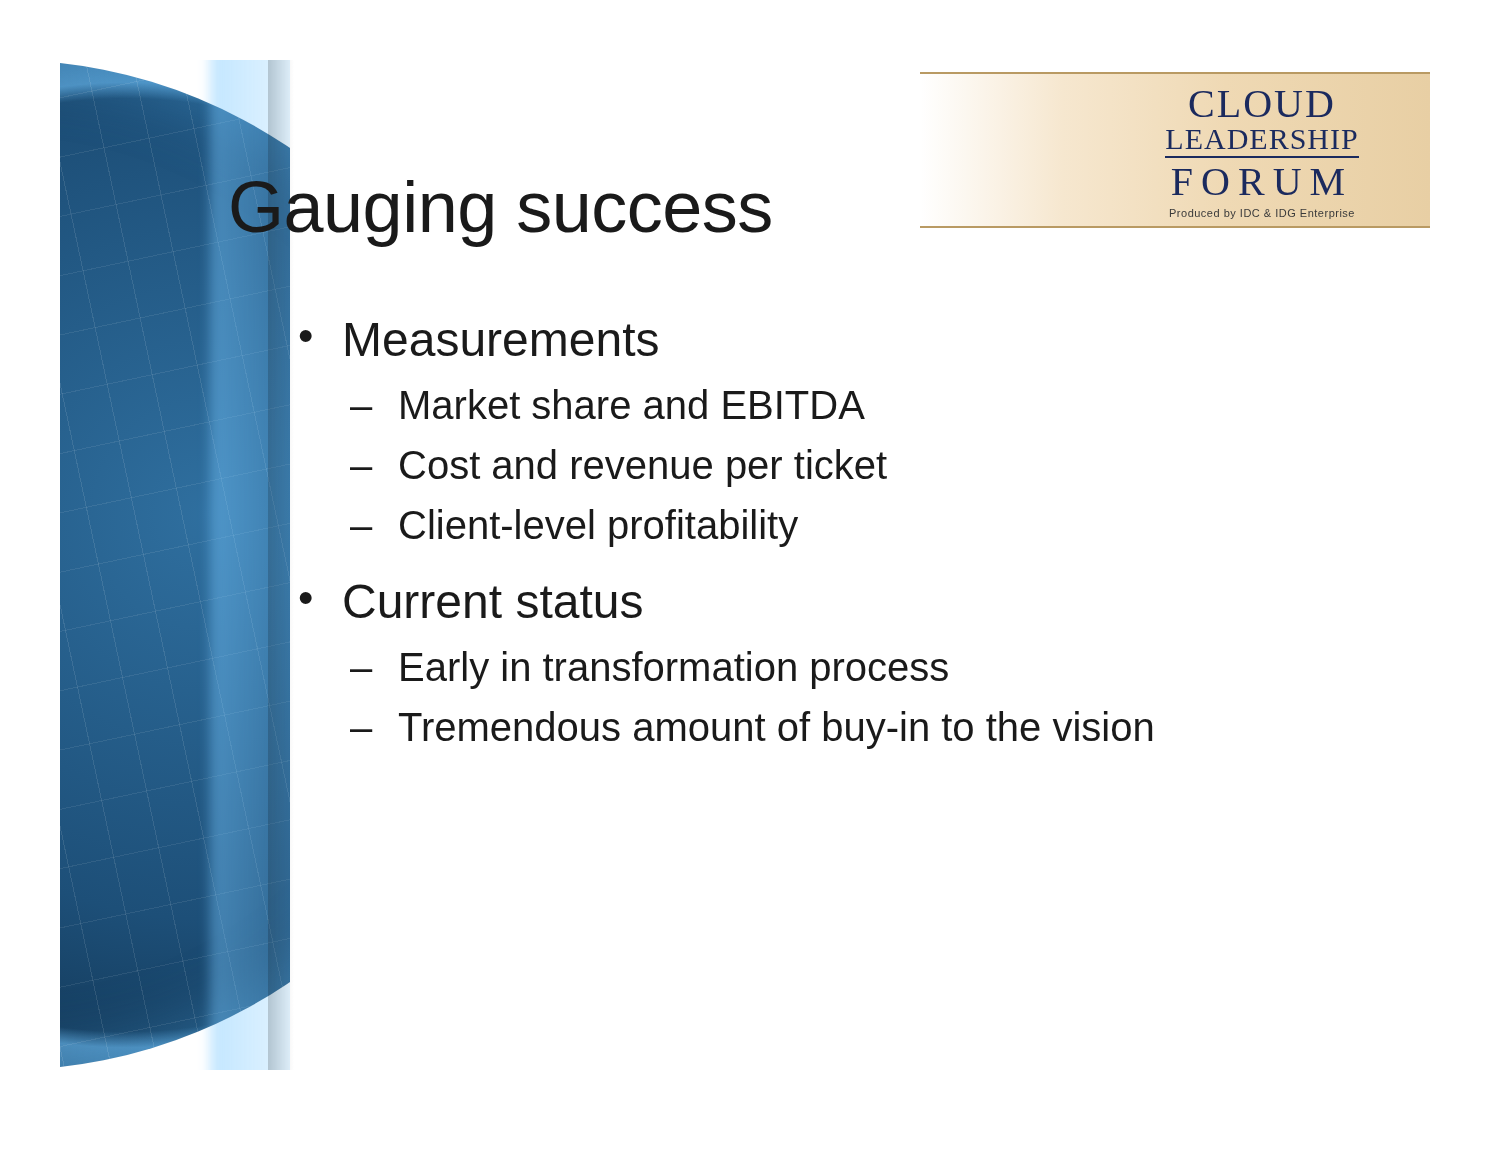Gauging success
CLOUD
LEADERSHIP
FORUM
Produced by IDC & IDG Enterprise
Measurements
Market share and EBITDA
Cost and revenue per ticket
Client-level profitability
Current status
Early in transformation process
Tremendous amount of buy-in to the vision